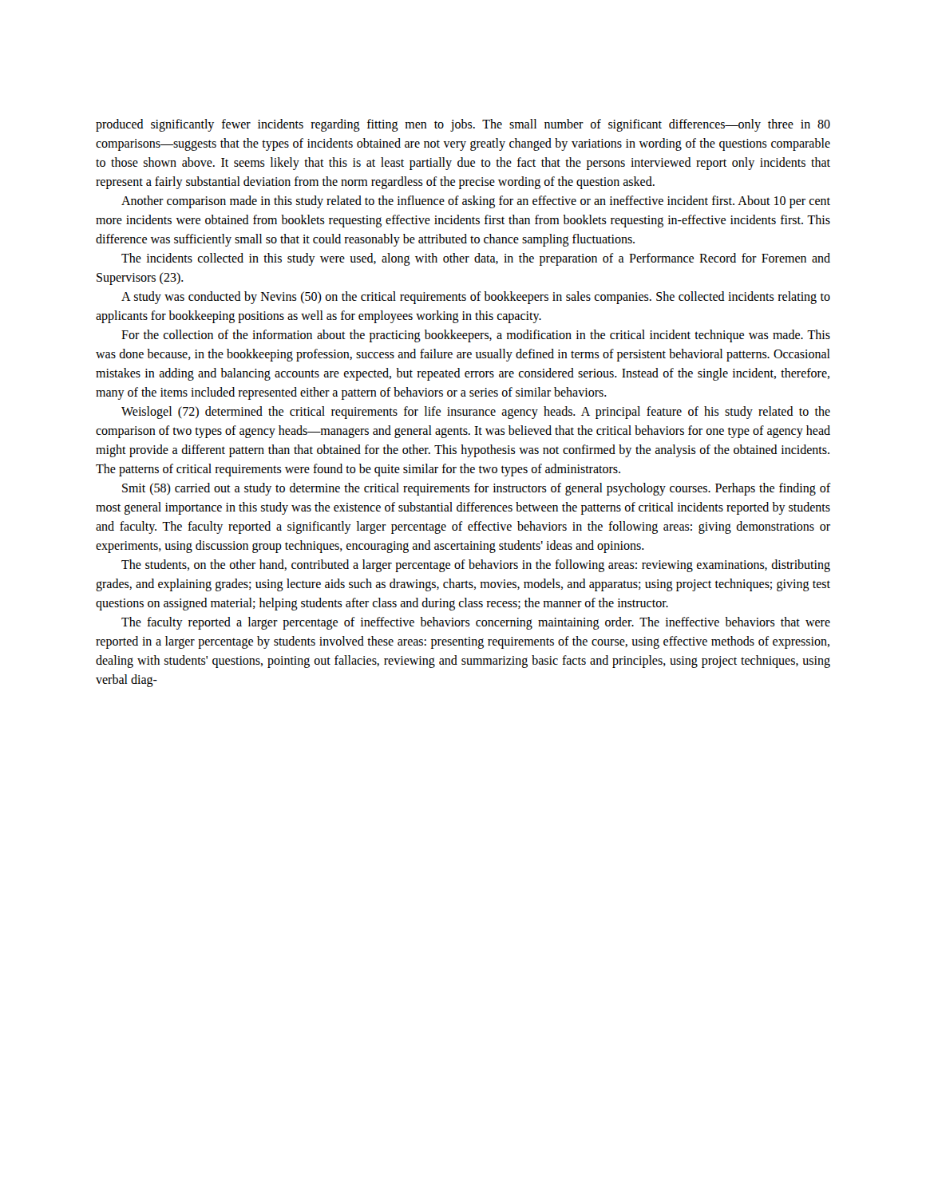produced significantly fewer incidents regarding fitting men to jobs. The small number of significant differences—only three in 80 comparisons—suggests that the types of incidents obtained are not very greatly changed by variations in wording of the questions comparable to those shown above. It seems likely that this is at least partially due to the fact that the persons interviewed report only incidents that represent a fairly substantial deviation from the norm regardless of the precise wording of the question asked.
Another comparison made in this study related to the influence of asking for an effective or an ineffective incident first. About 10 per cent more incidents were obtained from booklets requesting effective incidents first than from booklets requesting in-effective incidents first. This difference was sufficiently small so that it could reasonably be attributed to chance sampling fluctuations.
The incidents collected in this study were used, along with other data, in the preparation of a Performance Record for Foremen and Supervisors (23).
A study was conducted by Nevins (50) on the critical requirements of bookkeepers in sales companies. She collected incidents relating to applicants for bookkeeping positions as well as for employees working in this capacity.
For the collection of the information about the practicing bookkeepers, a modification in the critical incident technique was made. This was done because, in the bookkeeping profession, success and failure are usually defined in terms of persistent behavioral patterns. Occasional mistakes in adding and balancing accounts are expected, but repeated errors are considered serious. Instead of the single incident, therefore, many of the items included represented either a pattern of behaviors or a series of similar behaviors.
Weislogel (72) determined the critical requirements for life insurance agency heads. A principal feature of his study related to the comparison of two types of agency heads—managers and general agents. It was believed that the critical behaviors for one type of agency head might provide a different pattern than that obtained for the other. This hypothesis was not confirmed by the analysis of the obtained incidents. The patterns of critical requirements were found to be quite similar for the two types of administrators.
Smit (58) carried out a study to determine the critical requirements for instructors of general psychology courses. Perhaps the finding of most general importance in this study was the existence of substantial differences between the patterns of critical incidents reported by students and faculty. The faculty reported a significantly larger percentage of effective behaviors in the following areas: giving demonstrations or experiments, using discussion group techniques, encouraging and ascertaining students' ideas and opinions.
The students, on the other hand, contributed a larger percentage of behaviors in the following areas: reviewing examinations, distributing grades, and explaining grades; using lecture aids such as drawings, charts, movies, models, and apparatus; using project techniques; giving test questions on assigned material; helping students after class and during class recess; the manner of the instructor.
The faculty reported a larger percentage of ineffective behaviors concerning maintaining order. The ineffective behaviors that were reported in a larger percentage by students involved these areas: presenting requirements of the course, using effective methods of expression, dealing with students' questions, pointing out fallacies, reviewing and summarizing basic facts and principles, using project techniques, using verbal diag-